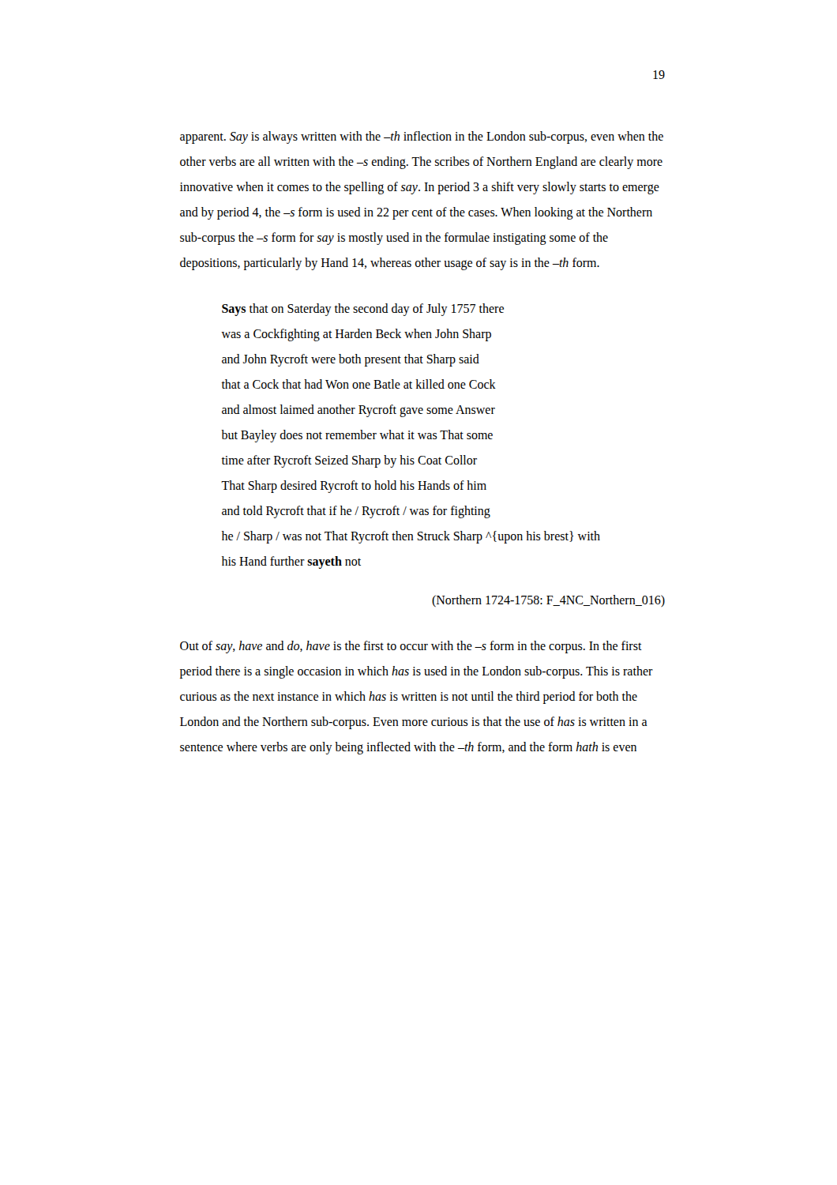19
apparent. Say is always written with the –th inflection in the London sub-corpus, even when the other verbs are all written with the –s ending. The scribes of Northern England are clearly more innovative when it comes to the spelling of say. In period 3 a shift very slowly starts to emerge and by period 4, the –s form is used in 22 per cent of the cases. When looking at the Northern sub-corpus the –s form for say is mostly used in the formulae instigating some of the depositions, particularly by Hand 14, whereas other usage of say is in the –th form.
Says that on Saterday the second day of July 1757 there
was a Cockfighting at Harden Beck when John Sharp
and John Rycroft were both present that Sharp said
that a Cock that had Won one Batle at killed one Cock
and almost laimed another Rycroft gave some Answer
but Bayley does not remember what it was That some
time after Rycroft Seized Sharp by his Coat Collor
That Sharp desired Rycroft to hold his Hands of him
and told Rycroft that if he / Rycroft / was for fighting
he / Sharp / was not That Rycroft then Struck Sharp ^{upon his brest} with
his Hand further sayeth not
(Northern 1724-1758: F_4NC_Northern_016)
Out of say, have and do, have is the first to occur with the –s form in the corpus. In the first period there is a single occasion in which has is used in the London sub-corpus. This is rather curious as the next instance in which has is written is not until the third period for both the London and the Northern sub-corpus. Even more curious is that the use of has is written in a sentence where verbs are only being inflected with the –th form, and the form hath is even